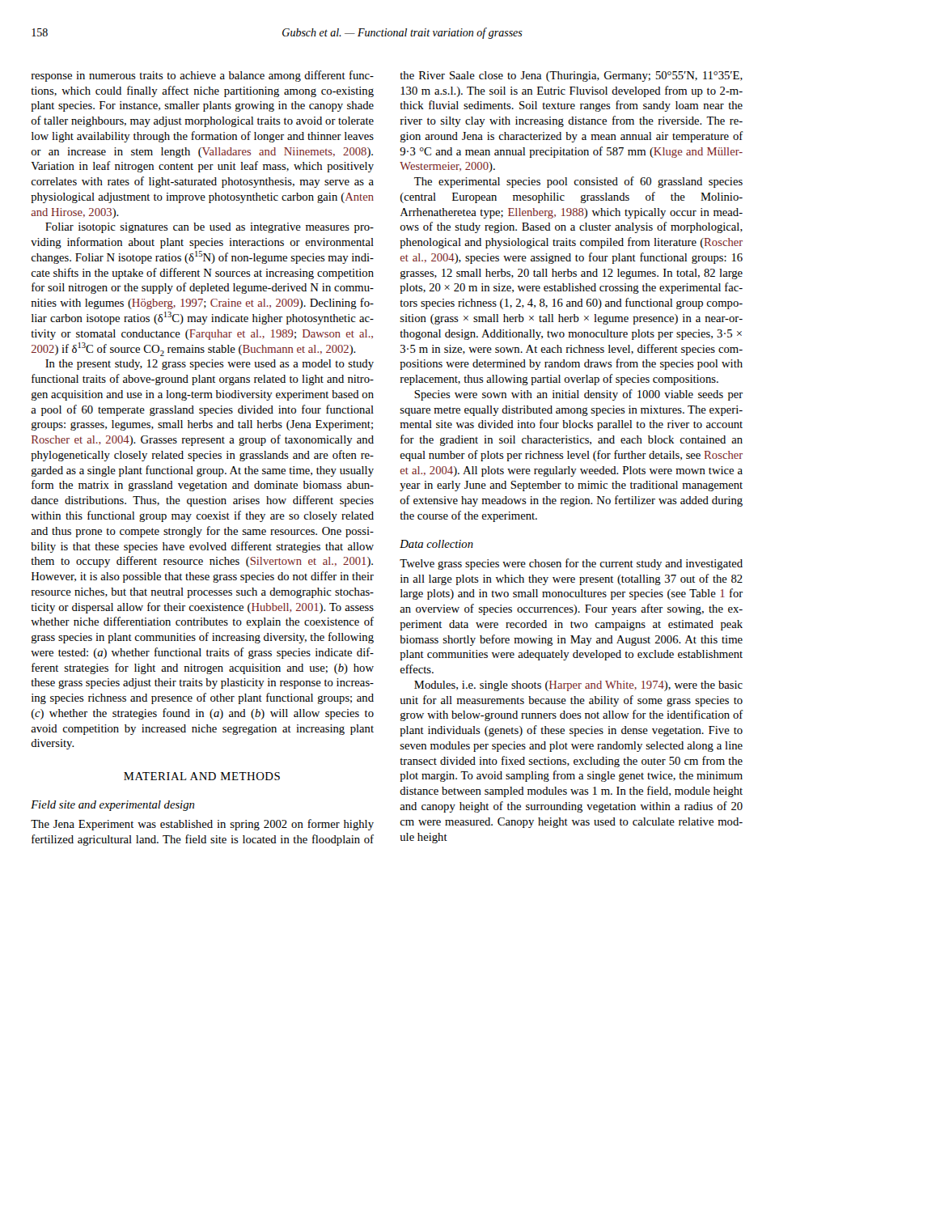158 Gubsch et al. — Functional trait variation of grasses
response in numerous traits to achieve a balance among different functions, which could finally affect niche partitioning among co-existing plant species. For instance, smaller plants growing in the canopy shade of taller neighbours, may adjust morphological traits to avoid or tolerate low light availability through the formation of longer and thinner leaves or an increase in stem length (Valladares and Niinemets, 2008). Variation in leaf nitrogen content per unit leaf mass, which positively correlates with rates of light-saturated photosynthesis, may serve as a physiological adjustment to improve photosynthetic carbon gain (Anten and Hirose, 2003).
Foliar isotopic signatures can be used as integrative measures providing information about plant species interactions or environmental changes. Foliar N isotope ratios (δ15N) of non-legume species may indicate shifts in the uptake of different N sources at increasing competition for soil nitrogen or the supply of depleted legume-derived N in communities with legumes (Högberg, 1997; Craine et al., 2009). Declining foliar carbon isotope ratios (δ13C) may indicate higher photosynthetic activity or stomatal conductance (Farquhar et al., 1989; Dawson et al., 2002) if δ13C of source CO2 remains stable (Buchmann et al., 2002).
In the present study, 12 grass species were used as a model to study functional traits of above-ground plant organs related to light and nitrogen acquisition and use in a long-term biodiversity experiment based on a pool of 60 temperate grassland species divided into four functional groups: grasses, legumes, small herbs and tall herbs (Jena Experiment; Roscher et al., 2004). Grasses represent a group of taxonomically and phylogenetically closely related species in grasslands and are often regarded as a single plant functional group. At the same time, they usually form the matrix in grassland vegetation and dominate biomass abundance distributions. Thus, the question arises how different species within this functional group may coexist if they are so closely related and thus prone to compete strongly for the same resources. One possibility is that these species have evolved different strategies that allow them to occupy different resource niches (Silvertown et al., 2001). However, it is also possible that these grass species do not differ in their resource niches, but that neutral processes such a demographic stochasticity or dispersal allow for their coexistence (Hubbell, 2001). To assess whether niche differentiation contributes to explain the coexistence of grass species in plant communities of increasing diversity, the following were tested: (a) whether functional traits of grass species indicate different strategies for light and nitrogen acquisition and use; (b) how these grass species adjust their traits by plasticity in response to increasing species richness and presence of other plant functional groups; and (c) whether the strategies found in (a) and (b) will allow species to avoid competition by increased niche segregation at increasing plant diversity.
Material and Methods
Field site and experimental design
The Jena Experiment was established in spring 2002 on former highly fertilized agricultural land. The field site is located in the floodplain of the River Saale close to Jena (Thuringia, Germany; 50°55′N, 11°35′E, 130 m a.s.l.). The soil is an Eutric Fluvisol developed from up to 2-m-thick fluvial sediments. Soil texture ranges from sandy loam near the river to silty clay with increasing distance from the riverside. The region around Jena is characterized by a mean annual air temperature of 9·3 °C and a mean annual precipitation of 587 mm (Kluge and Müller-Westermeier, 2000).
The experimental species pool consisted of 60 grassland species (central European mesophilic grasslands of the Molinio-Arrhenatheretea type; Ellenberg, 1988) which typically occur in meadows of the study region. Based on a cluster analysis of morphological, phenological and physiological traits compiled from literature (Roscher et al., 2004), species were assigned to four plant functional groups: 16 grasses, 12 small herbs, 20 tall herbs and 12 legumes. In total, 82 large plots, 20 × 20 m in size, were established crossing the experimental factors species richness (1, 2, 4, 8, 16 and 60) and functional group composition (grass × small herb × tall herb × legume presence) in a near-orthogonal design. Additionally, two monoculture plots per species, 3·5 × 3·5 m in size, were sown. At each richness level, different species compositions were determined by random draws from the species pool with replacement, thus allowing partial overlap of species compositions.
Species were sown with an initial density of 1000 viable seeds per square metre equally distributed among species in mixtures. The experimental site was divided into four blocks parallel to the river to account for the gradient in soil characteristics, and each block contained an equal number of plots per richness level (for further details, see Roscher et al., 2004). All plots were regularly weeded. Plots were mown twice a year in early June and September to mimic the traditional management of extensive hay meadows in the region. No fertilizer was added during the course of the experiment.
Data collection
Twelve grass species were chosen for the current study and investigated in all large plots in which they were present (totalling 37 out of the 82 large plots) and in two small monocultures per species (see Table 1 for an overview of species occurrences). Four years after sowing, the experiment data were recorded in two campaigns at estimated peak biomass shortly before mowing in May and August 2006. At this time plant communities were adequately developed to exclude establishment effects.
Modules, i.e. single shoots (Harper and White, 1974), were the basic unit for all measurements because the ability of some grass species to grow with below-ground runners does not allow for the identification of plant individuals (genets) of these species in dense vegetation. Five to seven modules per species and plot were randomly selected along a line transect divided into fixed sections, excluding the outer 50 cm from the plot margin. To avoid sampling from a single genet twice, the minimum distance between sampled modules was 1 m. In the field, module height and canopy height of the surrounding vegetation within a radius of 20 cm were measured. Canopy height was used to calculate relative module height